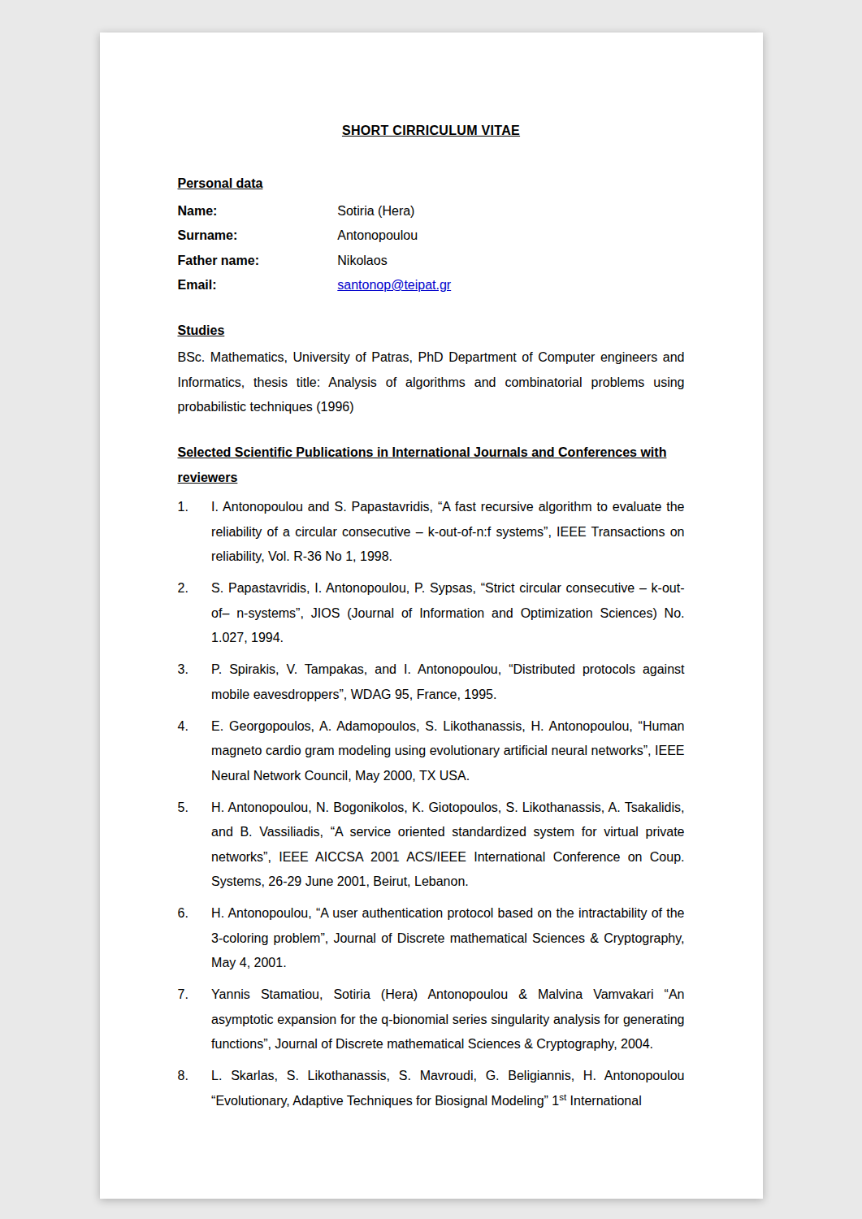SHORT CIRRICULUM VITAE
Personal data
| Name: | Sotiria (Hera) |
| Surname: | Antonopoulou |
| Father name: | Nikolaos |
| Email: | santonop@teipat.gr |
Studies
BSc. Mathematics, University of Patras, PhD Department of Computer engineers and Informatics, thesis title: Analysis of algorithms and combinatorial problems using probabilistic techniques (1996)
Selected Scientific Publications in International Journals and Conferences with reviewers
I. Antonopoulou and S. Papastavridis, “A fast recursive algorithm to evaluate the reliability of a circular consecutive – k-out-of-n:f systems”, IEEE Transactions on reliability, Vol. R-36 No 1, 1998.
S. Papastavridis, I. Antonopoulou, P. Sypsas, “Strict circular consecutive – k-out-of– n-systems”, JIOS (Journal of Information and Optimization Sciences) No. 1.027, 1994.
P. Spirakis, V. Tampakas, and I. Antonopoulou, “Distributed protocols against mobile eavesdroppers”, WDAG 95, France, 1995.
E. Georgopoulos, A. Adamopoulos, S. Likothanassis, H. Antonopoulou, “Human magneto cardio gram modeling using evolutionary artificial neural networks”, IEEE Neural Network Council, May 2000, TX USA.
H. Antonopoulou, N. Bogonikolos, K. Giotopoulos, S. Likothanassis, A. Tsakalidis, and B. Vassiliadis, “A service oriented standardized system for virtual private networks”, IEEE AICCSA 2001 ACS/IEEE International Conference on Coup. Systems, 26-29 June 2001, Beirut, Lebanon.
H. Antonopoulou, “A user authentication protocol based on the intractability of the 3-coloring problem”, Journal of Discrete mathematical Sciences & Cryptography, May 4, 2001.
Yannis Stamatiou, Sotiria (Hera) Antonopoulou & Malvina Vamvakari “An asymptotic expansion for the q-bionomial series singularity analysis for generating functions”, Journal of Discrete mathematical Sciences & Cryptography, 2004.
L. Skarlas, S. Likothanassis, S. Mavroudi, G. Beligiannis, H. Antonopoulou “Evolutionary, Adaptive Techniques for Biosignal Modeling” 1st International